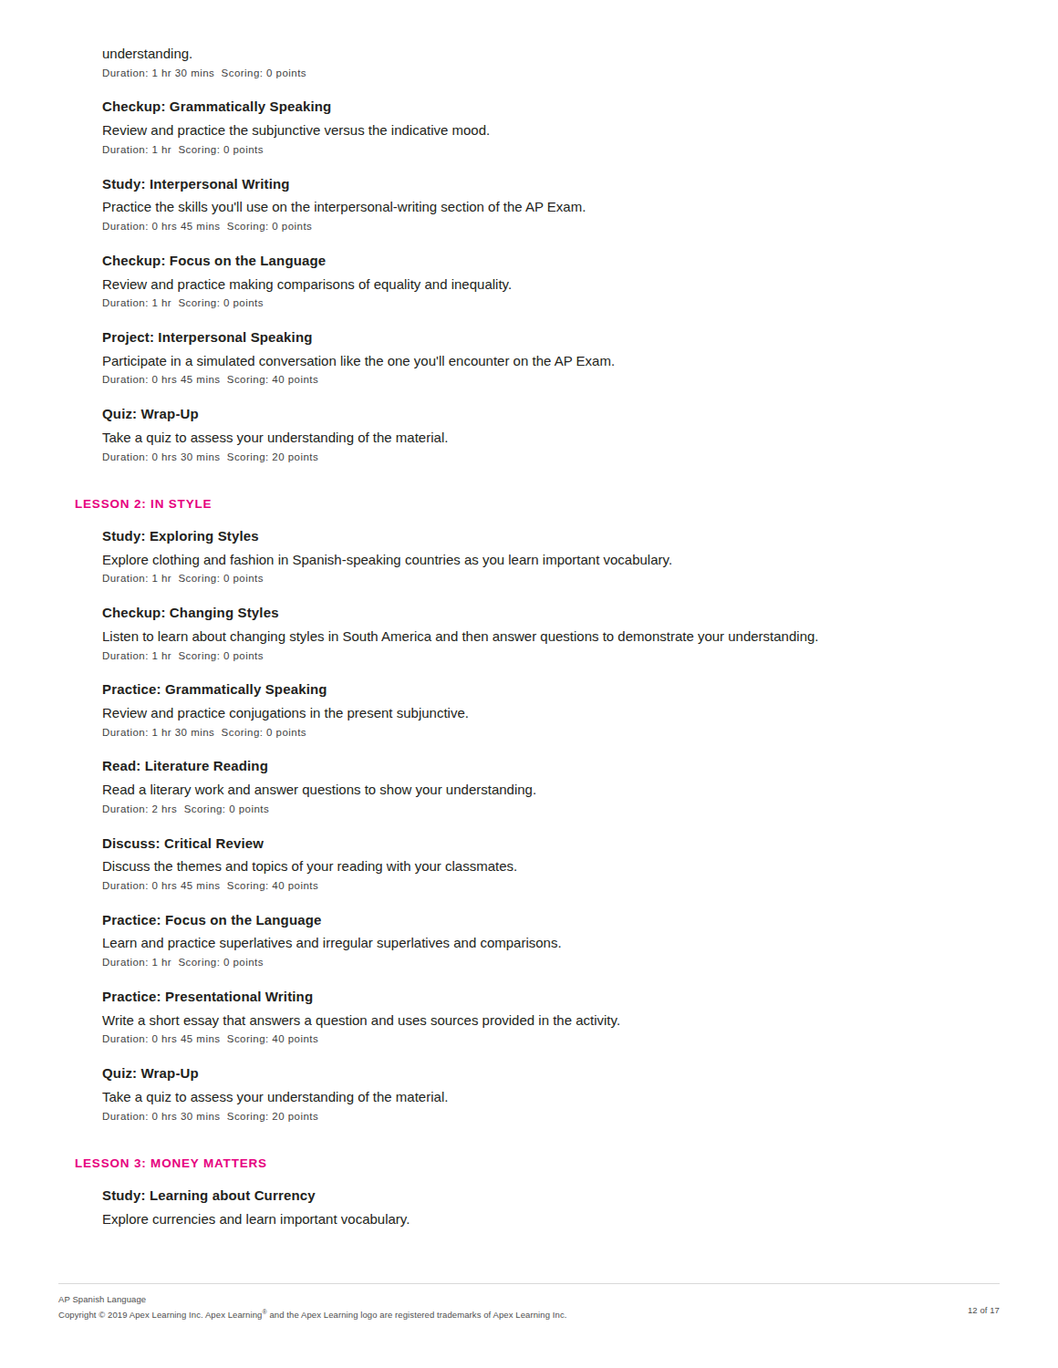understanding.
Duration: 1 hr 30 mins Scoring: 0 points
Checkup: Grammatically Speaking
Review and practice the subjunctive versus the indicative mood.
Duration: 1 hr Scoring: 0 points
Study: Interpersonal Writing
Practice the skills you'll use on the interpersonal-writing section of the AP Exam.
Duration: 0 hrs 45 mins Scoring: 0 points
Checkup: Focus on the Language
Review and practice making comparisons of equality and inequality.
Duration: 1 hr Scoring: 0 points
Project: Interpersonal Speaking
Participate in a simulated conversation like the one you'll encounter on the AP Exam.
Duration: 0 hrs 45 mins Scoring: 40 points
Quiz: Wrap-Up
Take a quiz to assess your understanding of the material.
Duration: 0 hrs 30 mins Scoring: 20 points
Lesson 2: In Style
Study: Exploring Styles
Explore clothing and fashion in Spanish-speaking countries as you learn important vocabulary.
Duration: 1 hr Scoring: 0 points
Checkup: Changing Styles
Listen to learn about changing styles in South America and then answer questions to demonstrate your understanding.
Duration: 1 hr Scoring: 0 points
Practice: Grammatically Speaking
Review and practice conjugations in the present subjunctive.
Duration: 1 hr 30 mins Scoring: 0 points
Read: Literature Reading
Read a literary work and answer questions to show your understanding.
Duration: 2 hrs Scoring: 0 points
Discuss: Critical Review
Discuss the themes and topics of your reading with your classmates.
Duration: 0 hrs 45 mins Scoring: 40 points
Practice: Focus on the Language
Learn and practice superlatives and irregular superlatives and comparisons.
Duration: 1 hr Scoring: 0 points
Practice: Presentational Writing
Write a short essay that answers a question and uses sources provided in the activity.
Duration: 0 hrs 45 mins Scoring: 40 points
Quiz: Wrap-Up
Take a quiz to assess your understanding of the material.
Duration: 0 hrs 30 mins Scoring: 20 points
Lesson 3: Money Matters
Study: Learning about Currency
Explore currencies and learn important vocabulary.
AP Spanish Language
Copyright © 2019 Apex Learning Inc. Apex Learning® and the Apex Learning logo are registered trademarks of Apex Learning Inc.
12 of 17